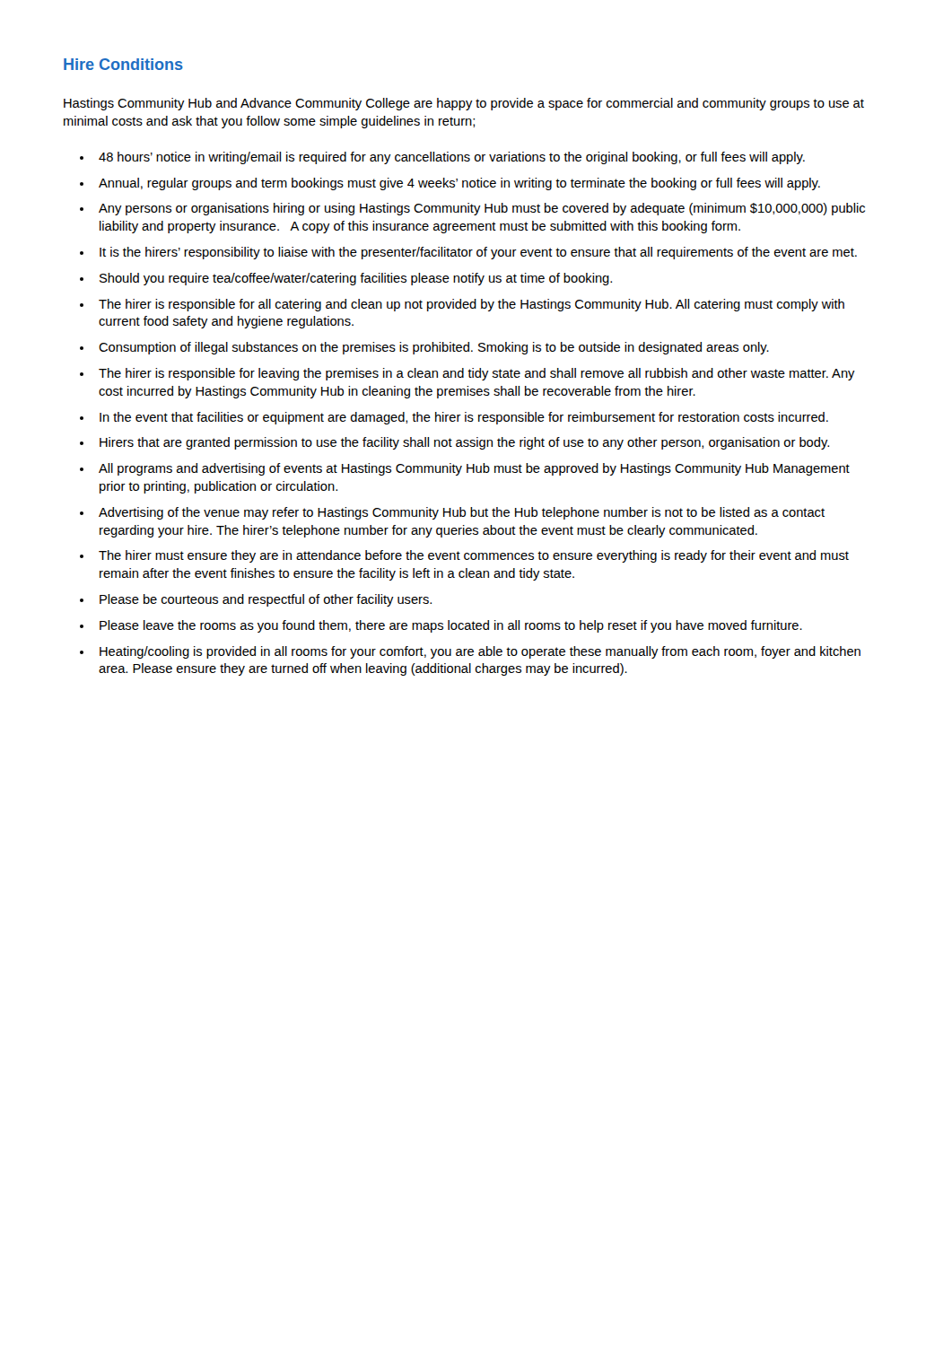Hire Conditions
Hastings Community Hub and Advance Community College are happy to provide a space for commercial and community groups to use at minimal costs and ask that you follow some simple guidelines in return;
48 hours’ notice in writing/email is required for any cancellations or variations to the original booking, or full fees will apply.
Annual, regular groups and term bookings must give 4 weeks’ notice in writing to terminate the booking or full fees will apply.
Any persons or organisations hiring or using Hastings Community Hub must be covered by adequate (minimum $10,000,000) public liability and property insurance. A copy of this insurance agreement must be submitted with this booking form.
It is the hirers’ responsibility to liaise with the presenter/facilitator of your event to ensure that all requirements of the event are met.
Should you require tea/coffee/water/catering facilities please notify us at time of booking.
The hirer is responsible for all catering and clean up not provided by the Hastings Community Hub. All catering must comply with current food safety and hygiene regulations.
Consumption of illegal substances on the premises is prohibited. Smoking is to be outside in designated areas only.
The hirer is responsible for leaving the premises in a clean and tidy state and shall remove all rubbish and other waste matter. Any cost incurred by Hastings Community Hub in cleaning the premises shall be recoverable from the hirer.
In the event that facilities or equipment are damaged, the hirer is responsible for reimbursement for restoration costs incurred.
Hirers that are granted permission to use the facility shall not assign the right of use to any other person, organisation or body.
All programs and advertising of events at Hastings Community Hub must be approved by Hastings Community Hub Management prior to printing, publication or circulation.
Advertising of the venue may refer to Hastings Community Hub but the Hub telephone number is not to be listed as a contact regarding your hire. The hirer’s telephone number for any queries about the event must be clearly communicated.
The hirer must ensure they are in attendance before the event commences to ensure everything is ready for their event and must remain after the event finishes to ensure the facility is left in a clean and tidy state.
Please be courteous and respectful of other facility users.
Please leave the rooms as you found them, there are maps located in all rooms to help reset if you have moved furniture.
Heating/cooling is provided in all rooms for your comfort, you are able to operate these manually from each room, foyer and kitchen area. Please ensure they are turned off when leaving (additional charges may be incurred).